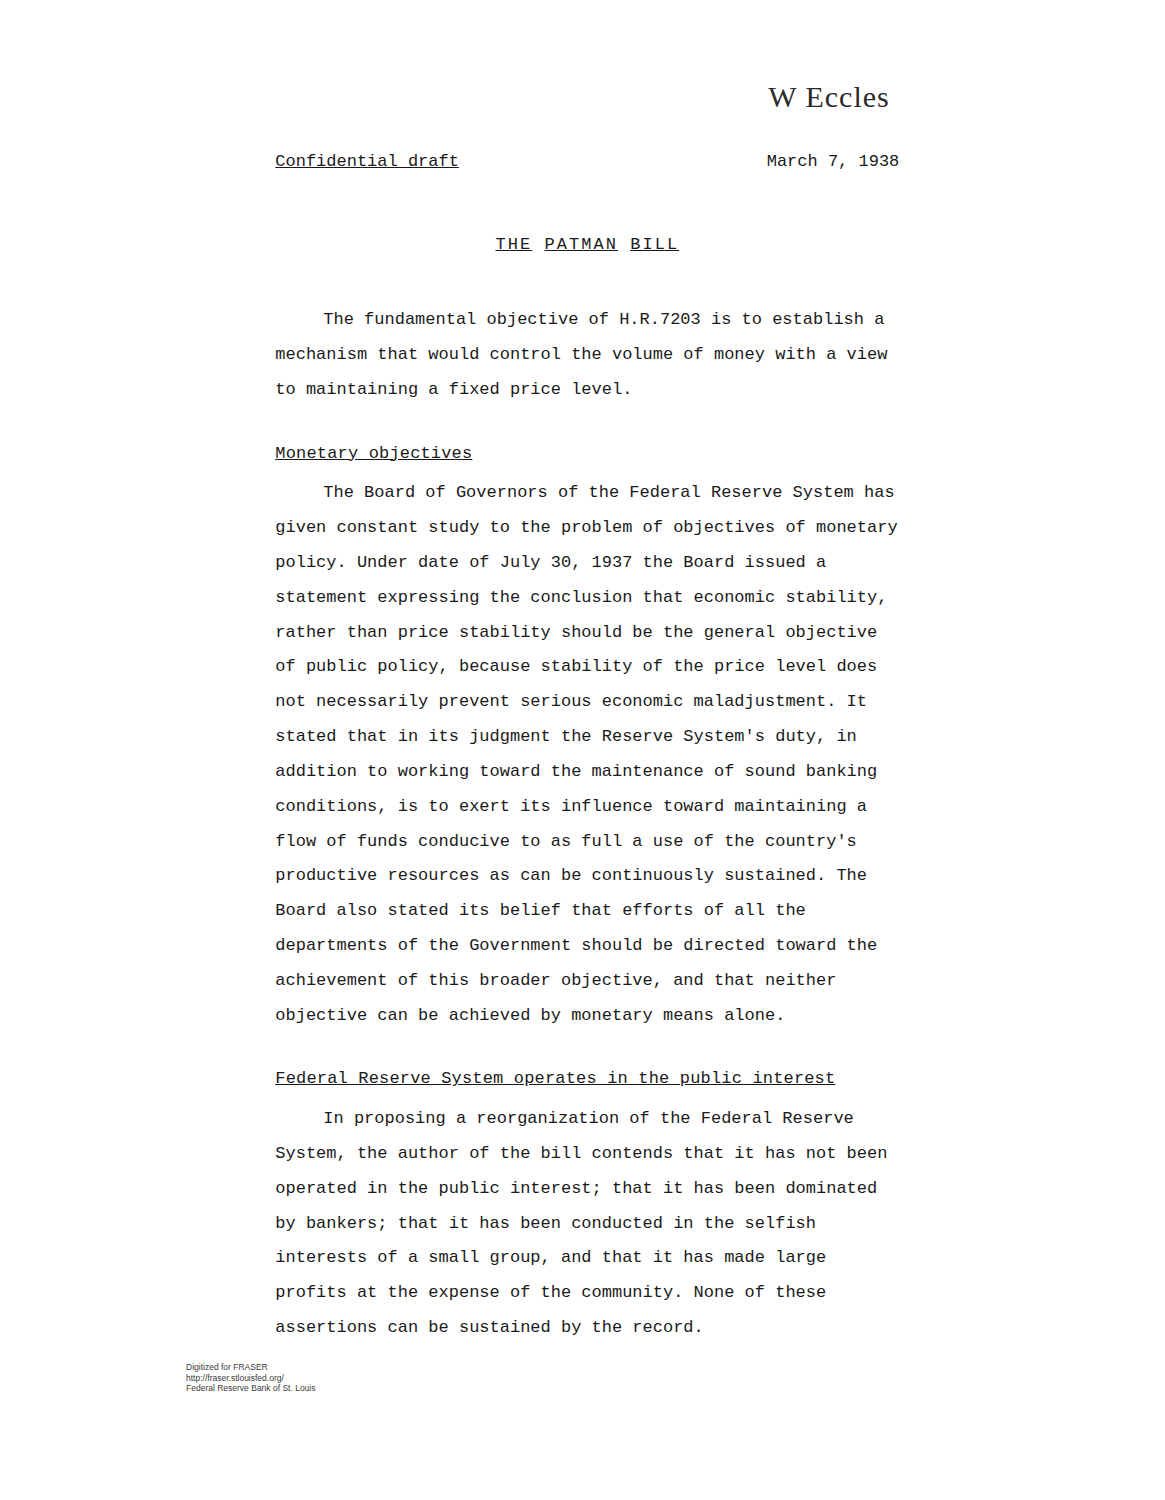W Eccles
Confidential draft
March 7, 1938
THE PATMAN BILL
The fundamental objective of H.R.7203 is to establish a mechanism that would control the volume of money with a view to maintaining a fixed price level.
Monetary objectives
The Board of Governors of the Federal Reserve System has given constant study to the problem of objectives of monetary policy. Under date of July 30, 1937 the Board issued a statement expressing the conclusion that economic stability, rather than price stability should be the general objective of public policy, because stability of the price level does not necessarily prevent serious economic maladjustment. It stated that in its judgment the Reserve System's duty, in addition to working toward the maintenance of sound banking conditions, is to exert its influence toward maintaining a flow of funds conducive to as full a use of the country's productive resources as can be continuously sustained. The Board also stated its belief that efforts of all the departments of the Government should be directed toward the achievement of this broader objective, and that neither objective can be achieved by monetary means alone.
Federal Reserve System operates in the public interest
In proposing a reorganization of the Federal Reserve System, the author of the bill contends that it has not been operated in the public interest; that it has been dominated by bankers; that it has been conducted in the selfish interests of a small group, and that it has made large profits at the expense of the community. None of these assertions can be sustained by the record.
Digitized for FRASER
http://fraser.stlouisfed.org/
Federal Reserve Bank of St. Louis